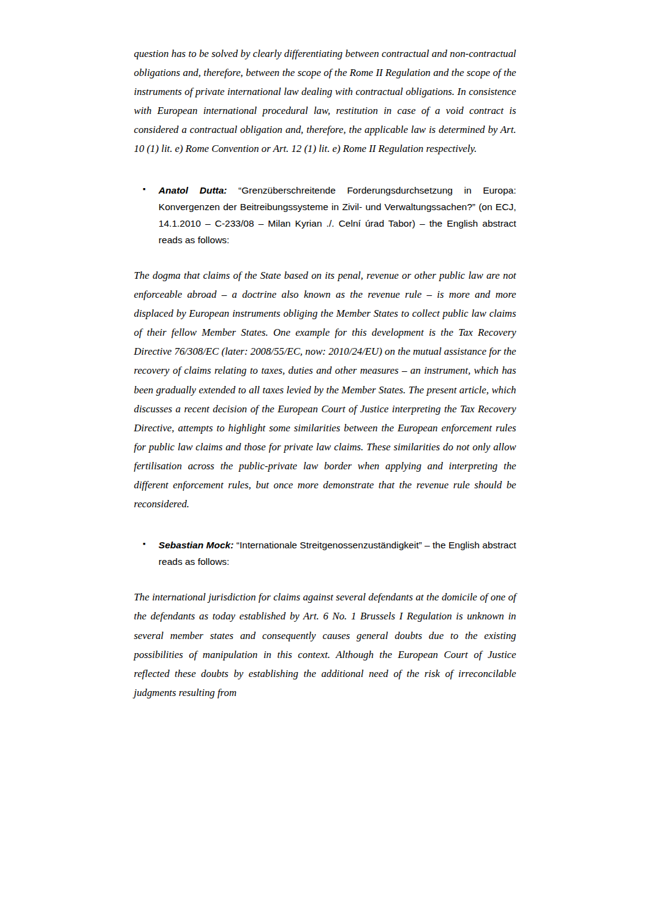question has to be solved by clearly differentiating between contractual and non-contractual obligations and, therefore, between the scope of the Rome II Regulation and the scope of the instruments of private international law dealing with contractual obligations. In consistence with European international procedural law, restitution in case of a void contract is considered a contractual obligation and, therefore, the applicable law is determined by Art. 10 (1) lit. e) Rome Convention or Art. 12 (1) lit. e) Rome II Regulation respectively.
Anatol Dutta: “Grenzüberschreitende Forderungsdurchsetzung in Europa: Konvergenzen der Beitreibungssysteme in Zivil- und Verwaltungssachen?” (on ECJ, 14.1.2010 – C-233/08 – Milan Kyrian ./. Celní úrad Tabor) – the English abstract reads as follows:
The dogma that claims of the State based on its penal, revenue or other public law are not enforceable abroad – a doctrine also known as the revenue rule – is more and more displaced by European instruments obliging the Member States to collect public law claims of their fellow Member States. One example for this development is the Tax Recovery Directive 76/308/EC (later: 2008/55/EC, now: 2010/24/EU) on the mutual assistance for the recovery of claims relating to taxes, duties and other measures – an instrument, which has been gradually extended to all taxes levied by the Member States. The present article, which discusses a recent decision of the European Court of Justice interpreting the Tax Recovery Directive, attempts to highlight some similarities between the European enforcement rules for public law claims and those for private law claims. These similarities do not only allow fertilisation across the public-private law border when applying and interpreting the different enforcement rules, but once more demonstrate that the revenue rule should be reconsidered.
Sebastian Mock: “Internationale Streitgenossenzuständigkeit” – the English abstract reads as follows:
The international jurisdiction for claims against several defendants at the domicile of one of the defendants as today established by Art. 6 No. 1 Brussels I Regulation is unknown in several member states and consequently causes general doubts due to the existing possibilities of manipulation in this context. Although the European Court of Justice reflected these doubts by establishing the additional need of the risk of irreconcilable judgments resulting from